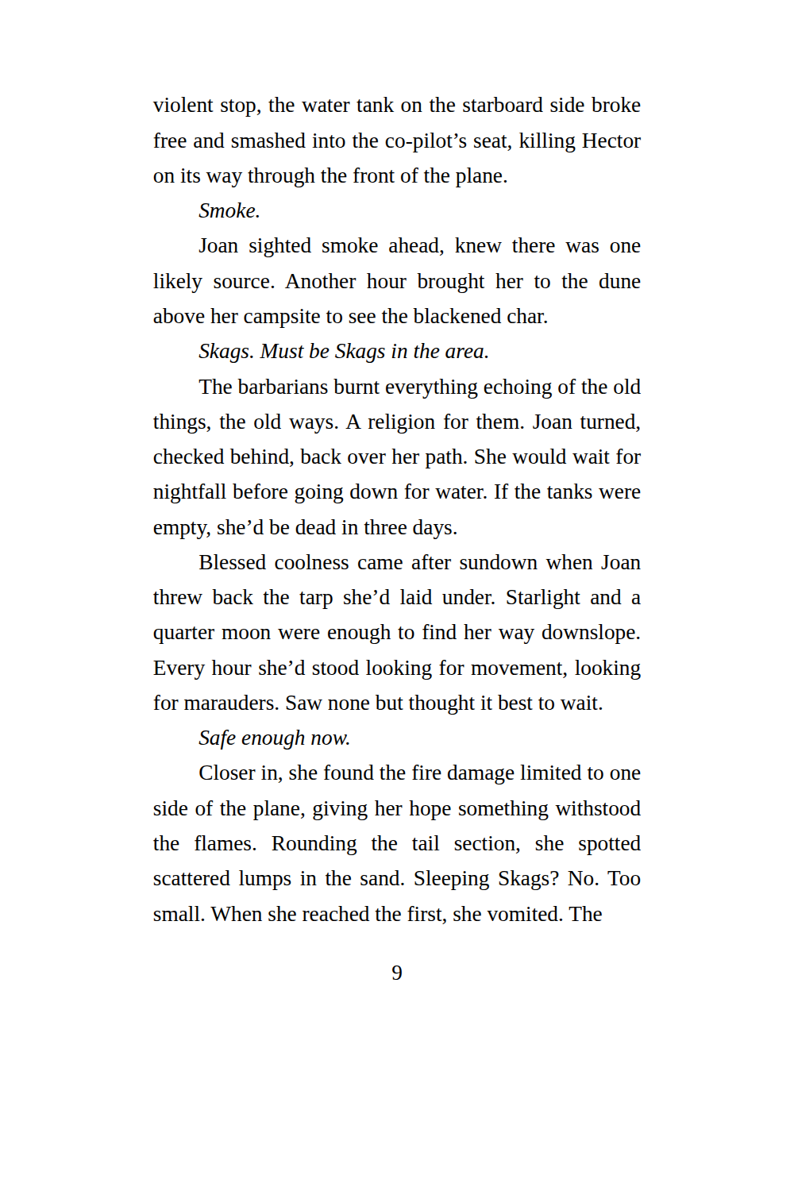violent stop, the water tank on the starboard side broke free and smashed into the co-pilot’s seat, killing Hector on its way through the front of the plane.
Smoke.
Joan sighted smoke ahead, knew there was one likely source. Another hour brought her to the dune above her campsite to see the blackened char.
Skags. Must be Skags in the area.
The barbarians burnt everything echoing of the old things, the old ways. A religion for them. Joan turned, checked behind, back over her path. She would wait for nightfall before going down for water. If the tanks were empty, she’d be dead in three days.
Blessed coolness came after sundown when Joan threw back the tarp she’d laid under. Starlight and a quarter moon were enough to find her way downslope. Every hour she’d stood looking for movement, looking for marauders. Saw none but thought it best to wait.
Safe enough now.
Closer in, she found the fire damage limited to one side of the plane, giving her hope something withstood the flames. Rounding the tail section, she spotted scattered lumps in the sand. Sleeping Skags? No. Too small. When she reached the first, she vomited. The
9